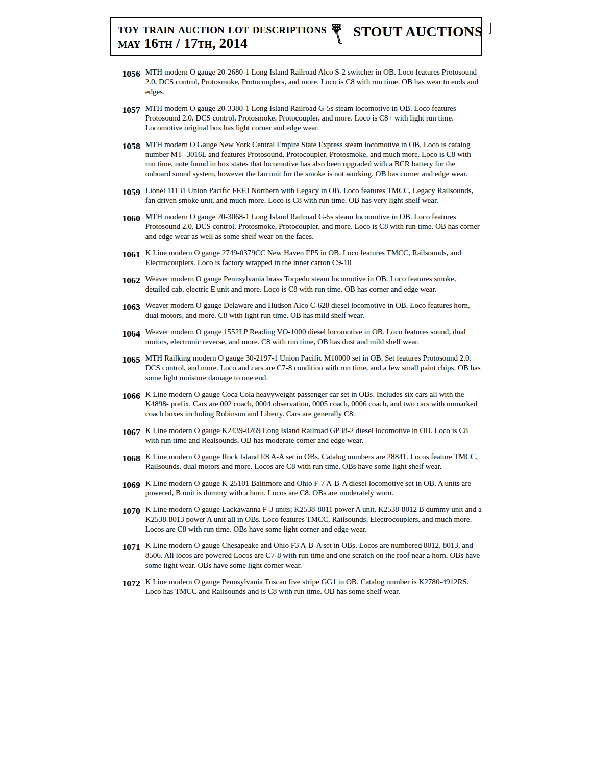Toy Train Auction Lot Descriptions
May 16th / 17th, 2014
STOUT AUCTIONS
⌡
1056
MTH modern O gauge 20-2680-1 Long Island Railroad Alco S-2 switcher in OB. Loco features Protosound 2.0, DCS control, Protosmoke, Protocouplers, and more. Loco is C8 with run time. OB has wear to ends and edges.
1057
MTH modern O gauge 20-3380-1 Long Island Railroad G-5s steam locomotive in OB. Loco features Protosound 2.0, DCS control, Protosmoke, Protocoupler, and more. Loco is C8+ with light run time. Locomotive original box has light corner and edge wear.
1058
MTH modern O Gauge New York Central Empire State Express steam locomotive in OB. Loco is catalog number MT -3016L and features Protosound, Protocoupler, Protosmoke, and much more. Loco is C8 with run time, note found in box states that locomotive has also been upgraded with a BCR battery for the onboard sound system, however the fan unit for the smoke is not working. OB has corner and edge wear.
1059
Lionel 11131 Union Pacific FEF3 Northern with Legacy in OB. Loco features TMCC, Legacy Railsounds, fan driven smoke unit, and much more. Loco is C8 with run time. OB has very light shelf wear.
1060
MTH modern O gauge 20-3068-1 Long Island Railroad G-5s steam locomotive in OB. Loco features Protosound 2.0, DCS control, Protosmoke, Protocoupler, and more. Loco is C8 with run time. OB has corner and edge wear as well as some shelf wear on the faces.
1061
K Line modern O gauge 2749-0379CC New Haven EP5 in OB. Loco features TMCC, Railsounds, and Electrocouplers. Loco is factory wrapped in the inner carton C9-10
1062
Weaver modern O gauge Pennsylvania brass Torpedo steam locomotive in OB. Loco features smoke, detailed cab, electric E unit and more. Loco is C8 with run time. OB has corner and edge wear.
1063
Weaver modern O gauge Delaware and Hudson Alco C-628 diesel locomotive in OB. Loco features horn, dual motors, and more. C8 with light run time. OB has mild shelf wear.
1064
Weaver modern O gauge 1552LP Reading VO-1000 diesel locomotive in OB. Loco features sound, dual motors, electronic reverse, and more. C8 with run time, OB has dust and mild shelf wear.
1065
MTH Railking modern O gauge 30-2197-1 Union Pacific M10000 set in OB. Set features Protosound 2.0, DCS control, and more. Loco and cars are C7-8 condition with run time, and a few small paint chips. OB has some light moisture damage to one end.
1066
K Line modern O gauge Coca Cola heavyweight passenger car set in OBs. Includes six cars all with the K4898- prefix. Cars are 002 coach, 0004 observation, 0005 coach, 0006 coach, and two cars with unmarked coach boxes including Robinson and Liberty. Cars are generally C8.
1067
K Line modern O gauge K2439-0269 Long Island Railroad GP38-2 diesel locomotive in OB. Loco is C8 with run time and Realsounds. OB has moderate corner and edge wear.
1068
K Line modern O gauge Rock Island E8 A-A set in OBs. Catalog numbers are 28841. Locos feature TMCC, Railsounds, dual motors and more. Locos are C8 with run time. OBs have some light shelf wear.
1069
K Line modern O gauge K-25101 Baltimore and Ohio F-7 A-B-A diesel locomotive set in OB. A units are powered, B unit is dummy with a horn. Locos are C8. OBs are moderately worn.
1070
K Line modern O gauge Lackawanna F-3 units; K2538-8011 power A unit, K2538-8012 B dummy unit and a K2538-8013 power A unit all in OBs. Loco features TMCC, Railsounds, Electrocouplers, and much more. Locos are C8 with run time. OBs have some light corner and edge wear.
1071
K Line modern O gauge Chesapeake and Ohio F3 A-B-A set in OBs. Locos are numbered 8012, 8013, and 8506. All locos are powered Locos are C7-8 with run time and one scratch on the roof near a horn. OBs have some light wear. OBs have some light corner wear.
1072
K Line modern O gauge Pennsylvania Tuscan five stripe GG1 in OB. Catalog number is K2780-4912RS. Loco has TMCC and Railsounds and is C8 with run time. OB has some shelf wear.